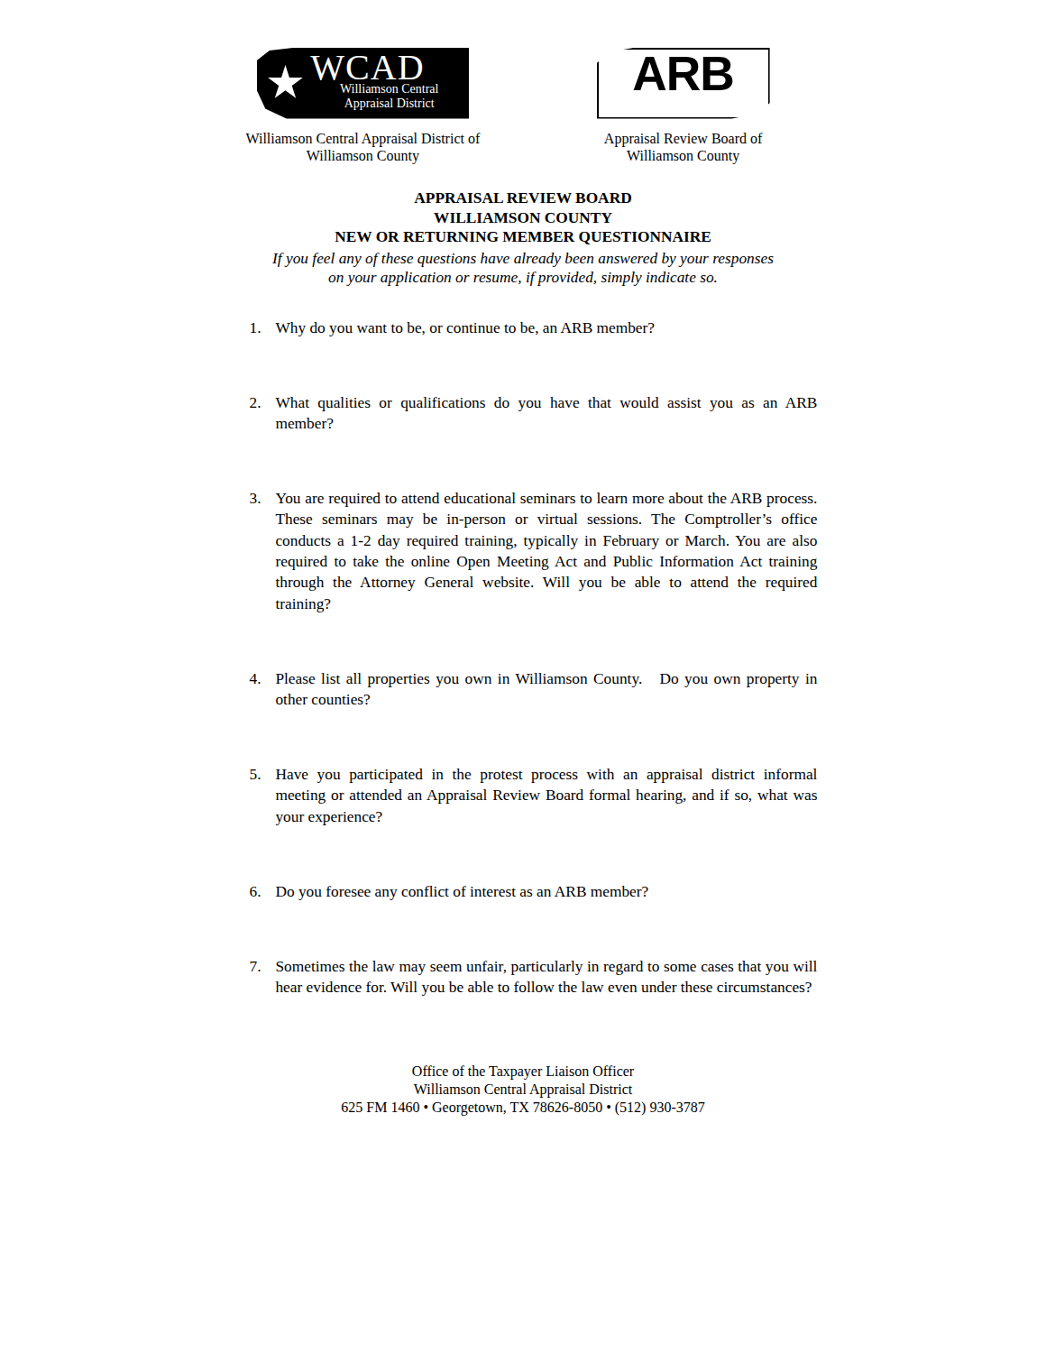WCAD Williamson Central Appraisal District
Williamson Central Appraisal District of
Williamson County
ARB
Appraisal Review Board of
Williamson County
APPRAISAL REVIEW BOARD
WILLIAMSON COUNTY
NEW OR RETURNING MEMBER QUESTIONNAIRE
If you feel any of these questions have already been answered by your responses
on your application or resume, if provided, simply indicate so.
Why do you want to be, or continue to be, an ARB member?
What qualities or qualifications do you have that would assist you as an ARB member?
You are required to attend educational seminars to learn more about the ARB process. These seminars may be in-person or virtual sessions. The Comptroller’s office conducts a 1-2 day required training, typically in February or March. You are also required to take the online Open Meeting Act and Public Information Act training through the Attorney General website. Will you be able to attend the required training?
Please list all properties you own in Williamson County. Do you own property in other counties?
Have you participated in the protest process with an appraisal district informal meeting or attended an Appraisal Review Board formal hearing, and if so, what was your experience?
Do you foresee any conflict of interest as an ARB member?
Sometimes the law may seem unfair, particularly in regard to some cases that you will hear evidence for. Will you be able to follow the law even under these circumstances?
Office of the Taxpayer Liaison Officer
Williamson Central Appraisal District
625 FM 1460 • Georgetown, TX 78626-8050 • (512) 930-3787